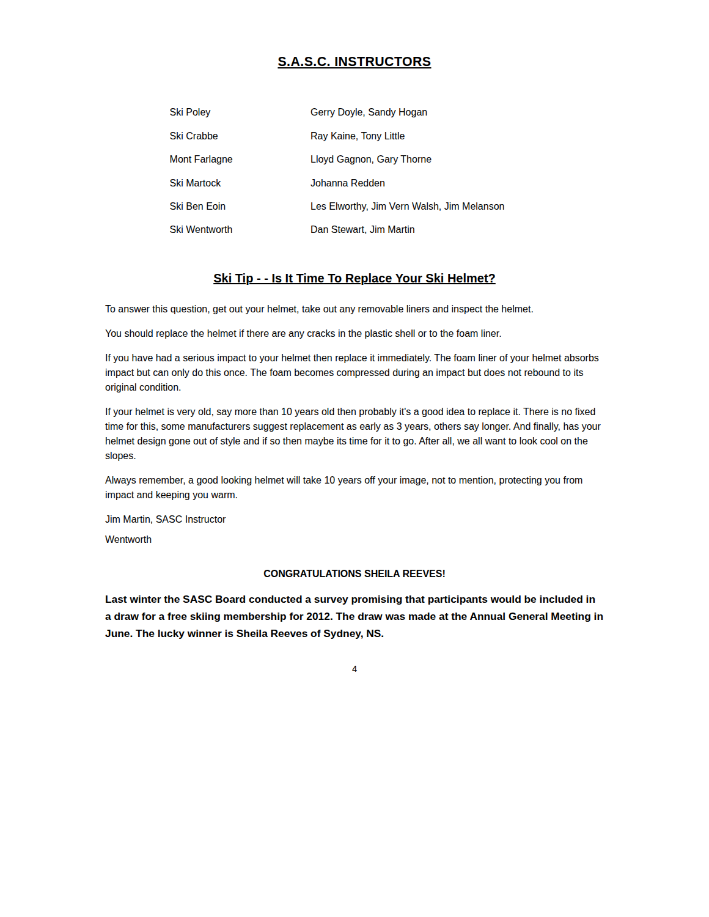S.A.S.C. INSTRUCTORS
| Ski Poley | Gerry Doyle, Sandy Hogan |
| Ski Crabbe | Ray Kaine, Tony Little |
| Mont Farlagne | Lloyd Gagnon, Gary Thorne |
| Ski Martock | Johanna Redden |
| Ski Ben Eoin | Les Elworthy, Jim Vern Walsh, Jim Melanson |
| Ski Wentworth | Dan Stewart, Jim Martin |
Ski Tip - - Is It Time To Replace Your Ski Helmet?
To answer this question, get out your helmet, take out any removable liners and inspect the helmet.
You should replace the helmet if there are any cracks in the plastic shell or to the foam liner.
If you have had a serious impact to your helmet then replace it immediately. The foam liner of your helmet absorbs impact but can only do this once. The foam becomes compressed during an impact but does not rebound to its original condition.
If your helmet is very old, say more than 10 years old then probably it's a good idea to replace it. There is no fixed time for this, some manufacturers suggest replacement as early as 3 years, others say longer. And finally, has your helmet design gone out of style and if so then maybe its time for it to go. After all, we all want to look cool on the slopes.
Always remember, a good looking helmet will take 10 years off your image, not to mention, protecting you from impact and keeping you warm.
Jim Martin, SASC Instructor
Wentworth
CONGRATULATIONS SHEILA REEVES!
Last winter the SASC Board conducted a survey promising that participants would be included in a draw for a free skiing membership for 2012. The draw was made at the Annual General Meeting in June. The lucky winner is Sheila Reeves of Sydney, NS.
4